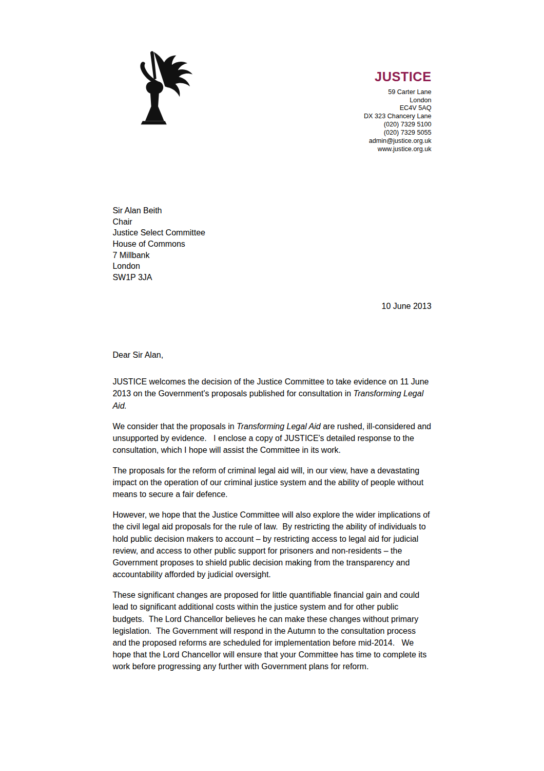JUSTICE
59 Carter Lane
London
EC4V 5AQ
DX 323 Chancery Lane
(020) 7329 5100
(020) 7329 5055
admin@justice.org.uk
www.justice.org.uk
Sir Alan Beith
Chair
Justice Select Committee
House of Commons
7 Millbank
London
SW1P 3JA
10 June 2013
Dear Sir Alan,
JUSTICE welcomes the decision of the Justice Committee to take evidence on 11 June 2013 on the Government's proposals published for consultation in Transforming Legal Aid.
We consider that the proposals in Transforming Legal Aid are rushed, ill-considered and unsupported by evidence. I enclose a copy of JUSTICE's detailed response to the consultation, which I hope will assist the Committee in its work.
The proposals for the reform of criminal legal aid will, in our view, have a devastating impact on the operation of our criminal justice system and the ability of people without means to secure a fair defence.
However, we hope that the Justice Committee will also explore the wider implications of the civil legal aid proposals for the rule of law. By restricting the ability of individuals to hold public decision makers to account – by restricting access to legal aid for judicial review, and access to other public support for prisoners and non-residents – the Government proposes to shield public decision making from the transparency and accountability afforded by judicial oversight.
These significant changes are proposed for little quantifiable financial gain and could lead to significant additional costs within the justice system and for other public budgets. The Lord Chancellor believes he can make these changes without primary legislation. The Government will respond in the Autumn to the consultation process and the proposed reforms are scheduled for implementation before mid-2014. We hope that the Lord Chancellor will ensure that your Committee has time to complete its work before progressing any further with Government plans for reform.